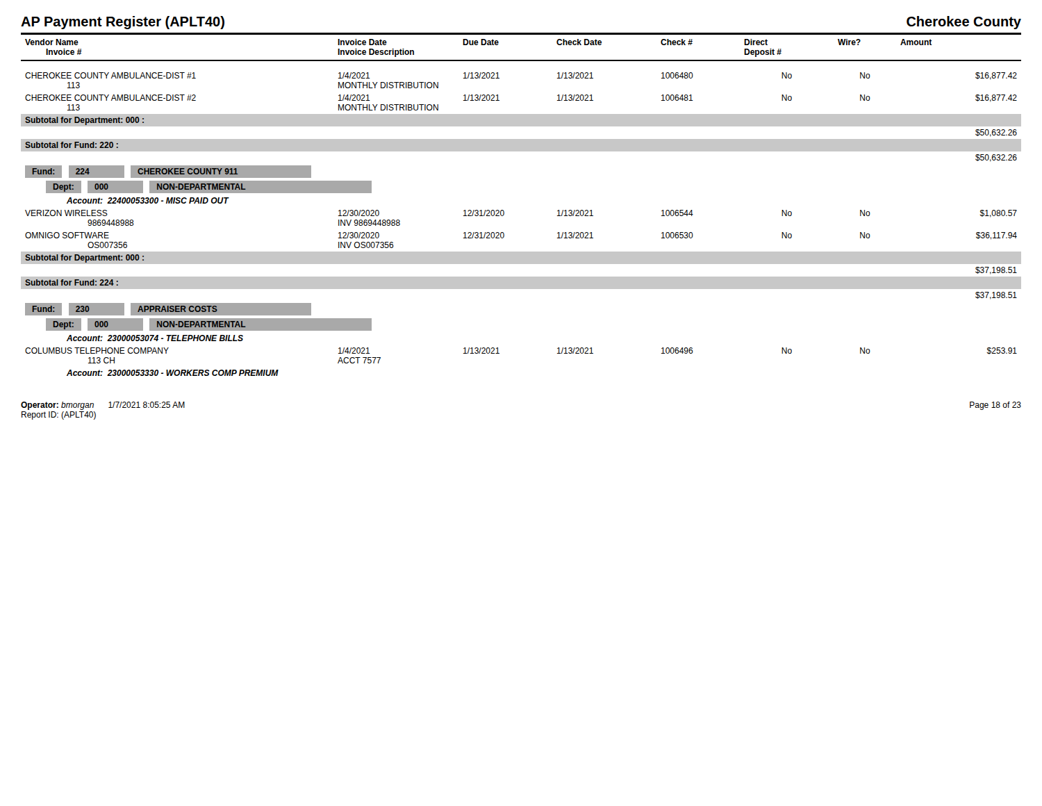AP Payment Register (APLT40)
Cherokee County
| Vendor Name Invoice # | Invoice Date Invoice Description | Due Date | Check Date | Check # | Direct Deposit # | Wire? | Amount |
| --- | --- | --- | --- | --- | --- | --- | --- |
| CHEROKEE COUNTY AMBULANCE-DIST #1 113 | 1/4/2021 MONTHLY DISTRIBUTION | 1/13/2021 | 1/13/2021 | 1006480 | No | No | $16,877.42 |
| CHEROKEE COUNTY AMBULANCE-DIST #2 113 | 1/4/2021 MONTHLY DISTRIBUTION | 1/13/2021 | 1/13/2021 | 1006481 | No | No | $16,877.42 |
| Subtotal for Department: 000 : |
| | $50,632.26 |
| Subtotal for Fund: 220 : |
| | $50,632.26 |
| Fund: 224 CHEROKEE COUNTY 911 |
| Dept: 000 NON-DEPARTMENTAL |
| Account: 22400053300 - MISC PAID OUT |
| VERIZON WIRELESS 9869448988 | 12/30/2020 INV 9869448988 | 12/31/2020 | 1/13/2021 | 1006544 | No | No | $1,080.57 |
| OMNIGO SOFTWARE OS007356 | 12/30/2020 INV OS007356 | 12/31/2020 | 1/13/2021 | 1006530 | No | No | $36,117.94 |
| Subtotal for Department: 000 : |
| | $37,198.51 |
| Subtotal for Fund: 224 : |
| | $37,198.51 |
| Fund: 230 APPRAISER COSTS |
| Dept: 000 NON-DEPARTMENTAL |
| Account: 23000053074 - TELEPHONE BILLS |
| COLUMBUS TELEPHONE COMPANY 113 CH | 1/4/2021 ACCT 7577 | 1/13/2021 | 1/13/2021 | 1006496 | No | No | $253.91 |
| Account: 23000053330 - WORKERS COMP PREMIUM |
Operator: bmorgan 1/7/2021 8:05:25 AM
Report ID: (APLT40)
Page 18 of 23